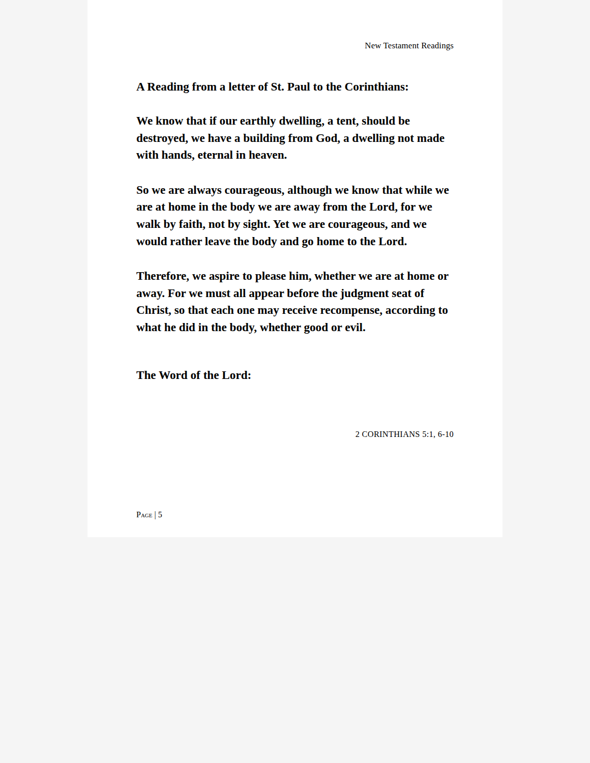New Testament Readings
A Reading from a letter of St. Paul to the Corinthians:
We know that if our earthly dwelling, a tent, should be destroyed, we have a building from God, a dwelling not made with hands, eternal in heaven.
So we are always courageous, although we know that while we are at home in the body we are away from the Lord, for we walk by faith, not by sight. Yet we are courageous, and we would rather leave the body and go home to the Lord.
Therefore, we aspire to please him, whether we are at home or away. For we must all appear before the judgment seat of Christ, so that each one may receive recompense, according to what he did in the body, whether good or evil.
The Word of the Lord:
2 CORINTHIANS 5:1, 6-10
Page | 5